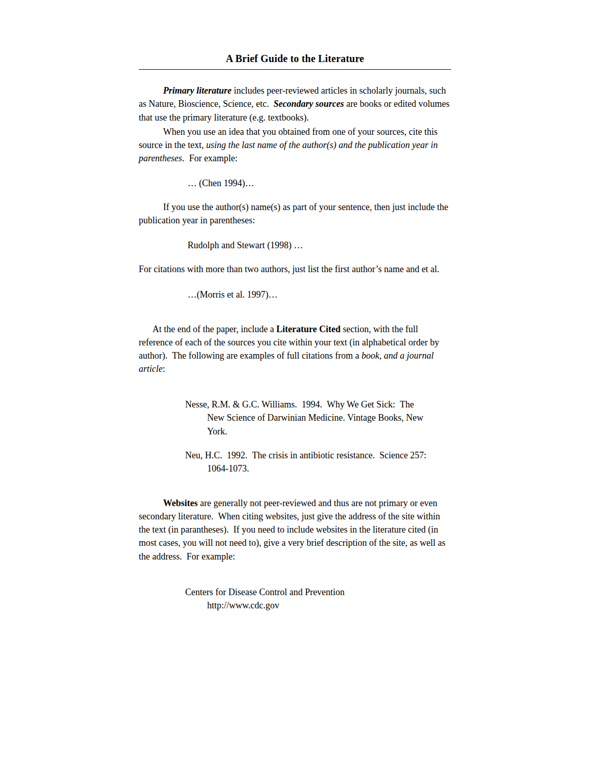A Brief Guide to the Literature
Primary literature includes peer-reviewed articles in scholarly journals, such as Nature, Bioscience, Science, etc. Secondary sources are books or edited volumes that use the primary literature (e.g. textbooks).
When you use an idea that you obtained from one of your sources, cite this source in the text, using the last name of the author(s) and the publication year in parentheses. For example:
… (Chen 1994)…
If you use the author(s) name(s) as part of your sentence, then just include the publication year in parentheses:
Rudolph and Stewart (1998) …
For citations with more than two authors, just list the first author’s name and et al.
…(Morris et al. 1997)…
At the end of the paper, include a Literature Cited section, with the full reference of each of the sources you cite within your text (in alphabetical order by author). The following are examples of full citations from a book, and a journal article:
Nesse, R.M. & G.C. Williams. 1994. Why We Get Sick: The New Science of Darwinian Medicine. Vintage Books, New York.
Neu, H.C. 1992. The crisis in antibiotic resistance. Science 257: 1064-1073.
Websites are generally not peer-reviewed and thus are not primary or even secondary literature. When citing websites, just give the address of the site within the text (in parantheses). If you need to include websites in the literature cited (in most cases, you will not need to), give a very brief description of the site, as well as the address. For example:
Centers for Disease Control and Prevention http://www.cdc.gov